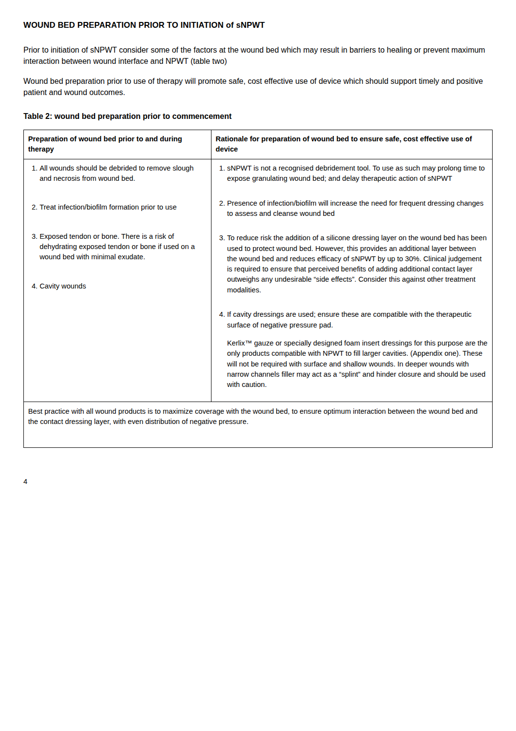WOUND BED PREPARATION PRIOR TO INITIATION of sNPWT
Prior to initiation of sNPWT consider some of the factors at the wound bed which may result in barriers to healing or prevent maximum interaction between wound interface and NPWT (table two)
Wound bed preparation prior to use of therapy will promote safe, cost effective use of device which should support timely and positive patient and wound outcomes.
Table 2: wound bed preparation prior to commencement
| Preparation of wound bed prior to and during therapy | Rationale for preparation of wound bed to ensure safe, cost effective use of device |
| --- | --- |
| All wounds should be debrided to remove slough and necrosis from wound bed. Treat infection/biofilm formation prior to use Exposed tendon or bone. There is a risk of dehydrating exposed tendon or bone if used on a wound bed with minimal exudate. Cavity wounds | sNPWT is not a recognised debridement tool. To use as such may prolong time to expose granulating wound bed; and delay therapeutic action of sNPWT Presence of infection/biofilm will increase the need for frequent dressing changes to assess and cleanse wound bed To reduce risk the addition of a silicone dressing layer on the wound bed has been used to protect wound bed. However, this provides an additional layer between the wound bed and reduces efficacy of sNPWT by up to 30%. Clinical judgement is required to ensure that perceived benefits of adding additional contact layer outweighs any undesirable “side effects”. Consider this against other treatment modalities. If cavity dressings are used; ensure these are compatible with the therapeutic surface of negative pressure pad. Kerlix™ gauze or specially designed foam insert dressings for this purpose are the only products compatible with NPWT to fill larger cavities. (Appendix one). These will not be required with surface and shallow wounds. In deeper wounds with narrow channels filler may act as a “splint” and hinder closure and should be used with caution. |
| Best practice with all wound products is to maximize coverage with the wound bed, to ensure optimum interaction between the wound bed and the contact dressing layer, with even distribution of negative pressure. |
4